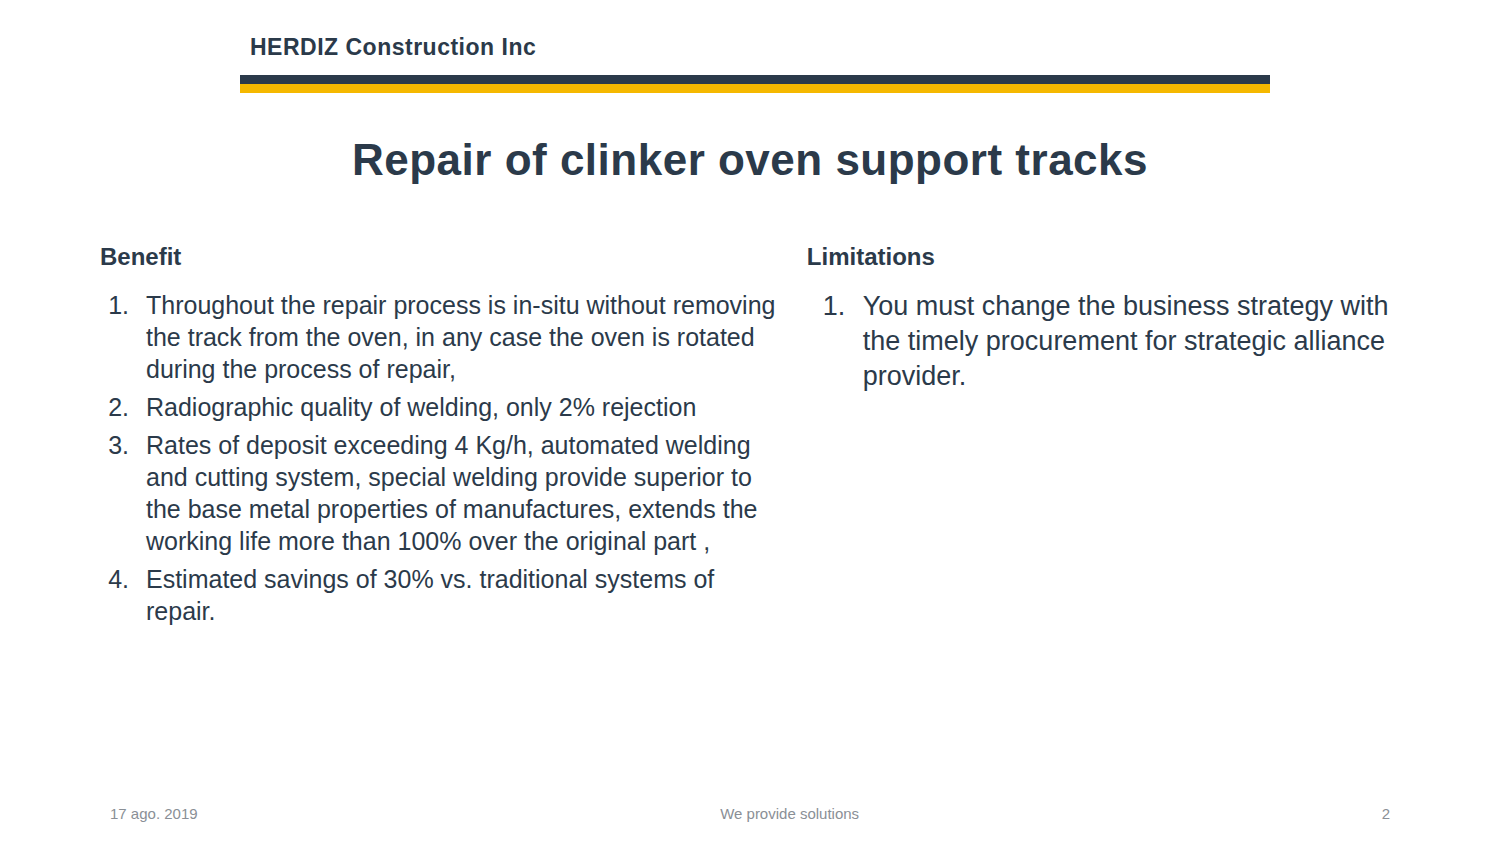HERDIZ Construction Inc
Repair of clinker oven support tracks
Benefit
Throughout the repair process is in-situ without removing the track from the oven, in any case the oven is rotated during the process of repair,
Radiographic quality of welding, only 2% rejection
Rates of deposit exceeding 4 Kg/h, automated welding and cutting system, special welding provide superior to the base metal properties of manufactures, extends the working life more than 100% over the original part ,
Estimated savings of 30% vs. traditional systems of repair.
Limitations
You must change the business strategy with the timely procurement for strategic alliance provider.
17 ago. 2019
We provide solutions
2